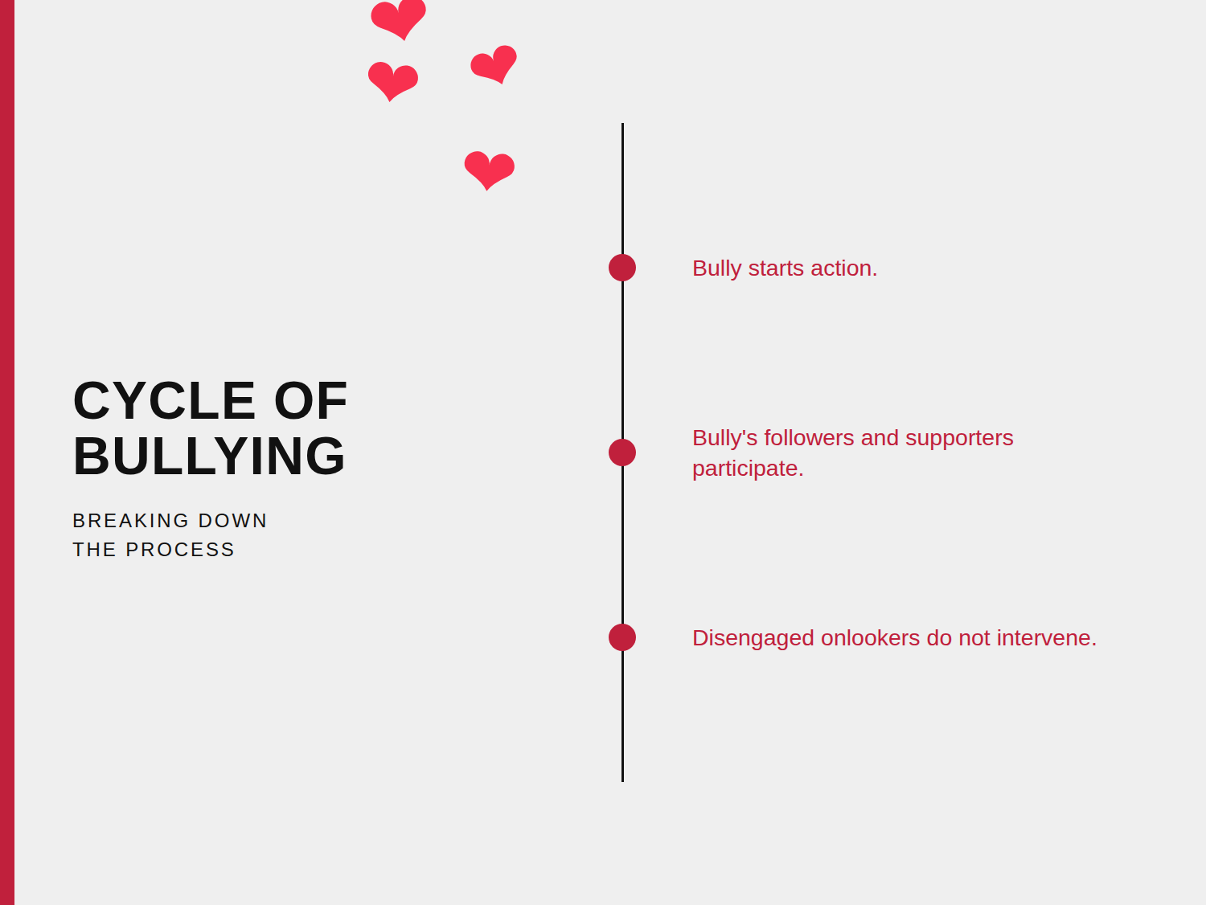❤ ❤ ❤ ❤
Cycle of
Bullying
Breaking down
the process
Bully starts action.
Bully's followers and supporters participate.
Disengaged onlookers do not intervene.